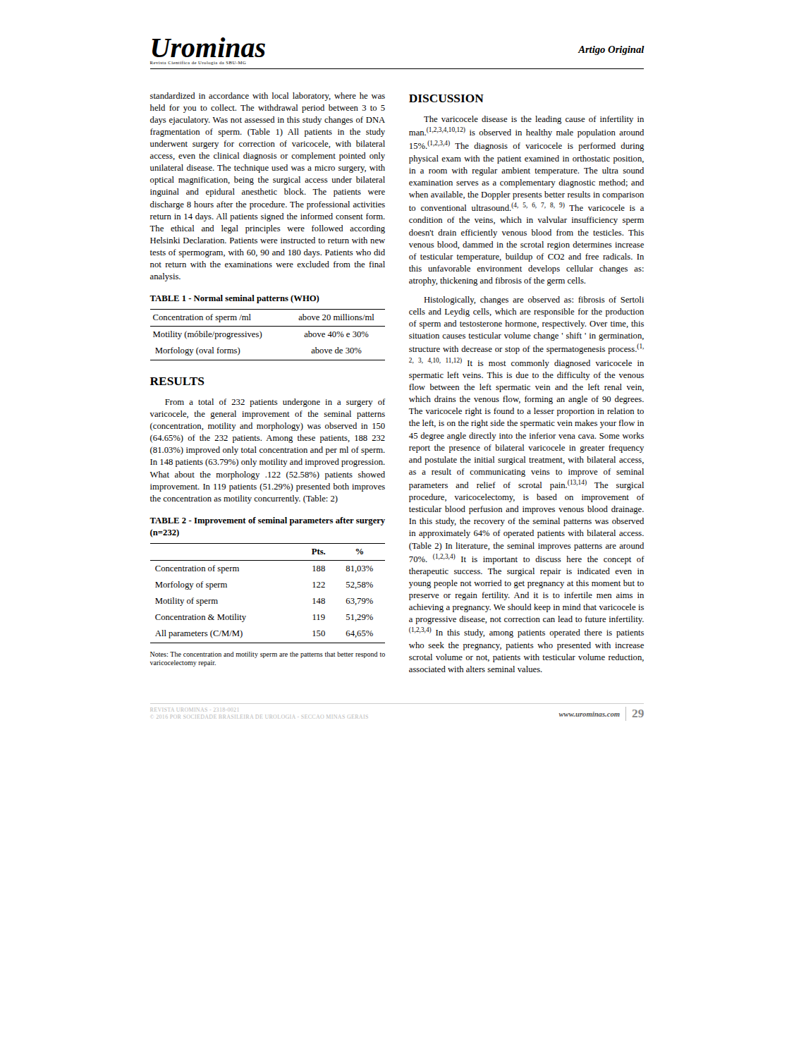Urominas
Revista Científica de Urologia da SBU-MG
Artigo Original
standardized in accordance with local laboratory, where he was held for you to collect. The withdrawal period between 3 to 5 days ejaculatory. Was not assessed in this study changes of DNA fragmentation of sperm. (Table 1) All patients in the study underwent surgery for correction of varicocele, with bilateral access, even the clinical diagnosis or complement pointed only unilateral disease. The technique used was a micro surgery, with optical magnification, being the surgical access under bilateral inguinal and epidural anesthetic block. The patients were discharge 8 hours after the procedure. The professional activities return in 14 days. All patients signed the informed consent form. The ethical and legal principles were followed according Helsinki Declaration. Patients were instructed to return with new tests of spermogram, with 60, 90 and 180 days. Patients who did not return with the examinations were excluded from the final analysis.
TABLE 1 - Normal seminal patterns (WHO)
| Concentration of sperm /ml | above 20 millions/ml |
| Motility (móbile/progressives) | above 40% e 30% |
| Morfology (oval forms) | above de 30% |
RESULTS
From a total of 232 patients undergone in a surgery of varicocele, the general improvement of the seminal patterns (concentration, motility and morphology) was observed in 150 (64.65%) of the 232 patients. Among these patients, 188 232 (81.03%) improved only total concentration and per ml of sperm. In 148 patients (63.79%) only motility and improved progression. What about the morphology .122 (52.58%) patients showed improvement. In 119 patients (51.29%) presented both improves the concentration as motility concurrently. (Table: 2)
TABLE 2 - Improvement of seminal parameters after surgery (n=232)
| | Pts. | % |
| --- | --- | --- |
| Concentration of sperm | 188 | 81,03% |
| Morfology of sperm | 122 | 52,58% |
| Motility of sperm | 148 | 63,79% |
| Concentration & Motility | 119 | 51,29% |
| All parameters (C/M/M) | 150 | 64,65% |
Notes: The concentration and motility sperm are the patterns that better respond to varicocelectomy repair.
DISCUSSION
The varicocele disease is the leading cause of infertility in man.(1,2,3,4,10,12) is observed in healthy male population around 15%.(1,2,3,4) The diagnosis of varicocele is performed during physical exam with the patient examined in orthostatic position, in a room with regular ambient temperature. The ultra sound examination serves as a complementary diagnostic method; and when available, the Doppler presents better results in comparison to conventional ultrasound.(4, 5, 6, 7, 8, 9) The varicocele is a condition of the veins, which in valvular insufficiency sperm doesn't drain efficiently venous blood from the testicles. This venous blood, dammed in the scrotal region determines increase of testicular temperature, buildup of CO2 and free radicals. In this unfavorable environment develops cellular changes as: atrophy, thickening and fibrosis of the germ cells.
Histologically, changes are observed as: fibrosis of Sertoli cells and Leydig cells, which are responsible for the production of sperm and testosterone hormone, respectively. Over time, this situation causes testicular volume change ' shift ' in germination, structure with decrease or stop of the spermatogenesis process.(1, 2, 3, 4,10, 11,12) It is most commonly diagnosed varicocele in spermatic left veins. This is due to the difficulty of the venous flow between the left spermatic vein and the left renal vein, which drains the venous flow, forming an angle of 90 degrees. The varicocele right is found to a lesser proportion in relation to the left, is on the right side the spermatic vein makes your flow in 45 degree angle directly into the inferior vena cava. Some works report the presence of bilateral varicocele in greater frequency and postulate the initial surgical treatment, with bilateral access, as a result of communicating veins to improve of seminal parameters and relief of scrotal pain.(13,14) The surgical procedure, varicocelectomy, is based on improvement of testicular blood perfusion and improves venous blood drainage. In this study, the recovery of the seminal patterns was observed in approximately 64% of operated patients with bilateral access. (Table 2) In literature, the seminal improves patterns are around 70%. (1,2,3,4) It is important to discuss here the concept of therapeutic success. The surgical repair is indicated even in young people not worried to get pregnancy at this moment but to preserve or regain fertility. And it is to infertile men aims in achieving a pregnancy. We should keep in mind that varicocele is a progressive disease, not correction can lead to future infertility. (1,2,3,4) In this study, among patients operated there is patients who seek the pregnancy, patients who presented with increase scrotal volume or not, patients with testicular volume reduction, associated with alters seminal values.
REVISTA UROMINAS - 2318-0021
© 2016 POR SOCIEDADE BRASILEIRA DE UROLOGIA - SECCAO MINAS GERAIS
www.urominas.com
29